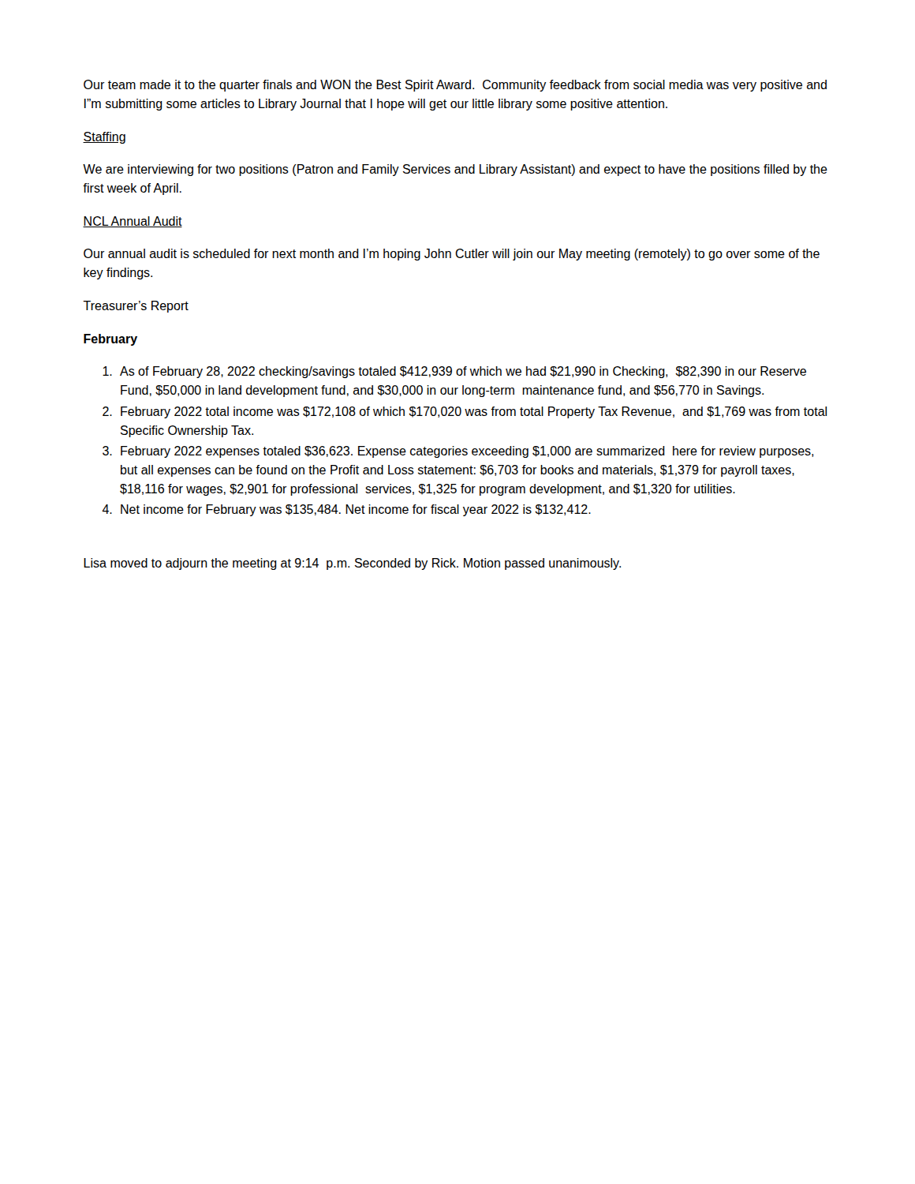Our team made it to the quarter finals and WON the Best Spirit Award. Community feedback from social media was very positive and I”m submitting some articles to Library Journal that I hope will get our little library some positive attention.
Staffing
We are interviewing for two positions (Patron and Family Services and Library Assistant) and expect to have the positions filled by the first week of April.
NCL Annual Audit
Our annual audit is scheduled for next month and I’m hoping John Cutler will join our May meeting (remotely) to go over some of the key findings.
Treasurer’s Report
February
As of February 28, 2022 checking/savings totaled $412,939 of which we had $21,990 in Checking, $82,390 in our Reserve Fund, $50,000 in land development fund, and $30,000 in our long-term maintenance fund, and $56,770 in Savings.
February 2022 total income was $172,108 of which $170,020 was from total Property Tax Revenue, and $1,769 was from total Specific Ownership Tax.
February 2022 expenses totaled $36,623. Expense categories exceeding $1,000 are summarized here for review purposes, but all expenses can be found on the Profit and Loss statement: $6,703 for books and materials, $1,379 for payroll taxes, $18,116 for wages, $2,901 for professional services, $1,325 for program development, and $1,320 for utilities.
Net income for February was $135,484. Net income for fiscal year 2022 is $132,412.
Lisa moved to adjourn the meeting at 9:14 p.m. Seconded by Rick. Motion passed unanimously.